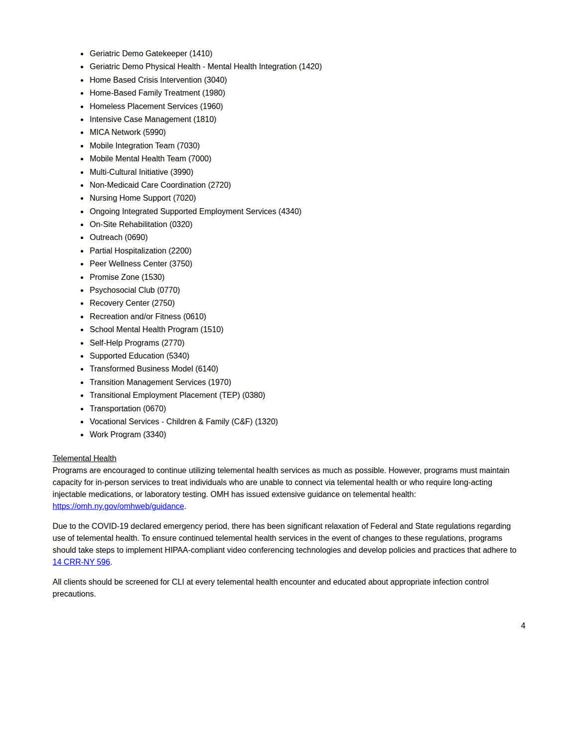Geriatric Demo Gatekeeper (1410)
Geriatric Demo Physical Health - Mental Health Integration (1420)
Home Based Crisis Intervention (3040)
Home-Based Family Treatment (1980)
Homeless Placement Services (1960)
Intensive Case Management (1810)
MICA Network (5990)
Mobile Integration Team (7030)
Mobile Mental Health Team (7000)
Multi-Cultural Initiative (3990)
Non-Medicaid Care Coordination (2720)
Nursing Home Support (7020)
Ongoing Integrated Supported Employment Services (4340)
On-Site Rehabilitation (0320)
Outreach (0690)
Partial Hospitalization (2200)
Peer Wellness Center (3750)
Promise Zone (1530)
Psychosocial Club (0770)
Recovery Center (2750)
Recreation and/or Fitness (0610)
School Mental Health Program (1510)
Self-Help Programs (2770)
Supported Education (5340)
Transformed Business Model (6140)
Transition Management Services (1970)
Transitional Employment Placement (TEP) (0380)
Transportation (0670)
Vocational Services - Children & Family (C&F) (1320)
Work Program (3340)
Telemental Health
Programs are encouraged to continue utilizing telemental health services as much as possible. However, programs must maintain capacity for in-person services to treat individuals who are unable to connect via telemental health or who require long-acting injectable medications, or laboratory testing. OMH has issued extensive guidance on telemental health: https://omh.ny.gov/omhweb/guidance.
Due to the COVID-19 declared emergency period, there has been significant relaxation of Federal and State regulations regarding use of telemental health. To ensure continued telemental health services in the event of changes to these regulations, programs should take steps to implement HIPAA-compliant video conferencing technologies and develop policies and practices that adhere to 14 CRR-NY 596.
All clients should be screened for CLI at every telemental health encounter and educated about appropriate infection control precautions.
4